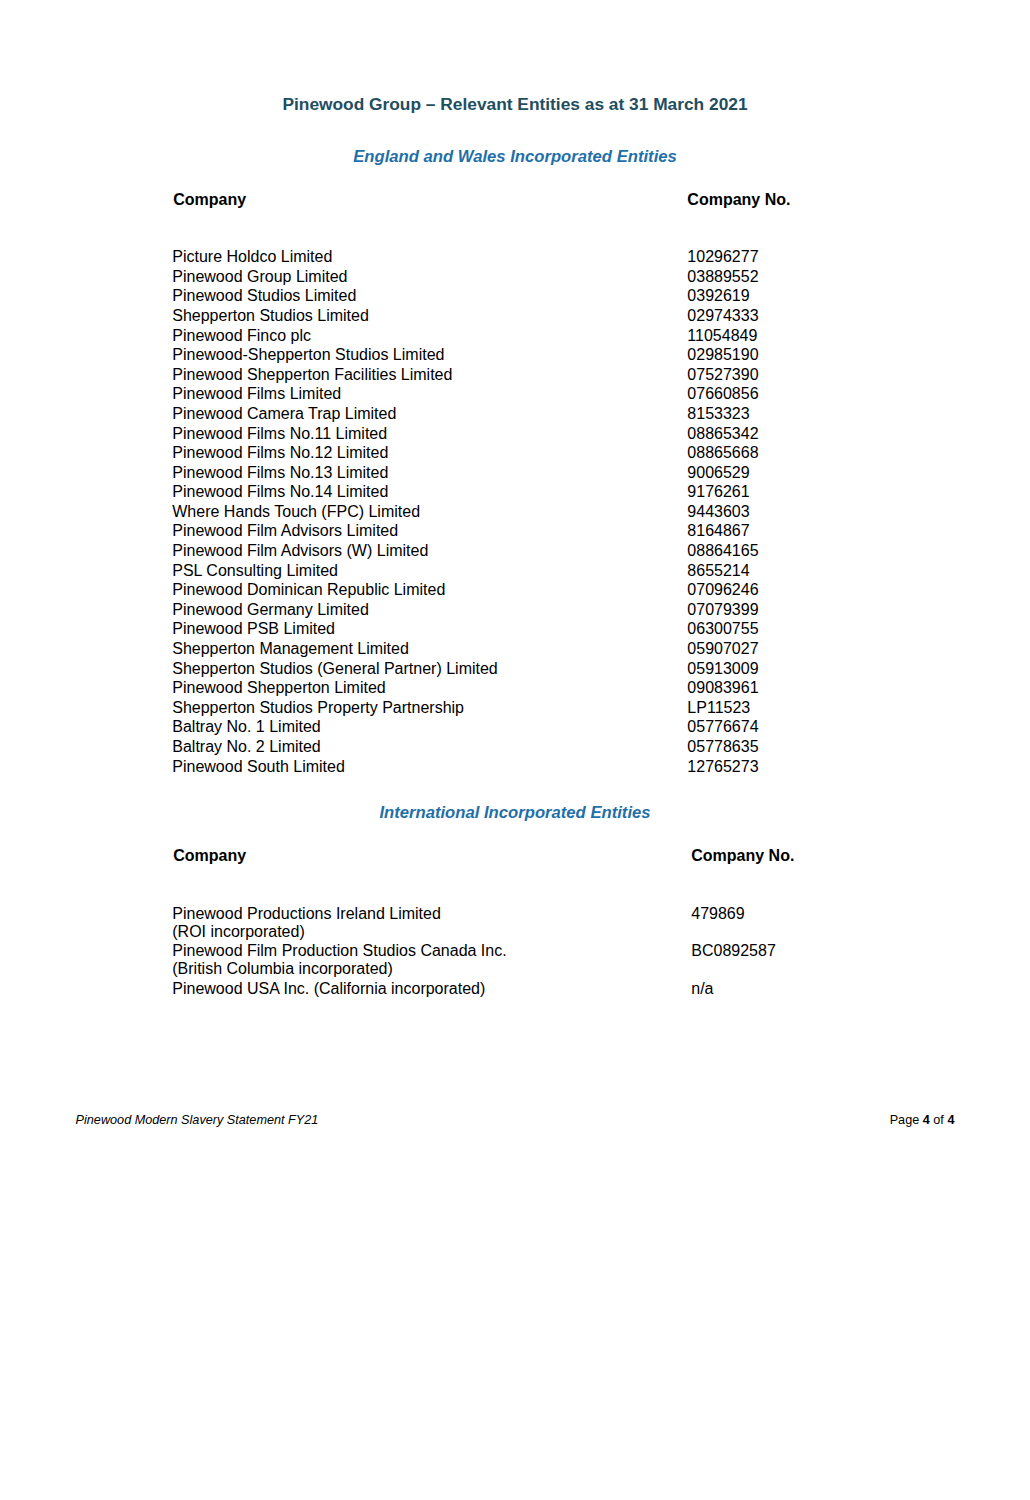Pinewood Group – Relevant Entities as at 31 March 2021
England and Wales Incorporated Entities
| Company | Company No. |
| --- | --- |
| Picture Holdco Limited | 10296277 |
| Pinewood Group Limited | 03889552 |
| Pinewood Studios Limited | 0392619 |
| Shepperton Studios Limited | 02974333 |
| Pinewood Finco plc | 11054849 |
| Pinewood-Shepperton Studios Limited | 02985190 |
| Pinewood Shepperton Facilities Limited | 07527390 |
| Pinewood Films Limited | 07660856 |
| Pinewood Camera Trap Limited | 8153323 |
| Pinewood Films No.11 Limited | 08865342 |
| Pinewood Films No.12 Limited | 08865668 |
| Pinewood Films No.13 Limited | 9006529 |
| Pinewood Films No.14 Limited | 9176261 |
| Where Hands Touch (FPC) Limited | 9443603 |
| Pinewood Film Advisors Limited | 8164867 |
| Pinewood Film Advisors (W) Limited | 08864165 |
| PSL Consulting Limited | 8655214 |
| Pinewood Dominican Republic Limited | 07096246 |
| Pinewood Germany Limited | 07079399 |
| Pinewood PSB Limited | 06300755 |
| Shepperton Management Limited | 05907027 |
| Shepperton Studios (General Partner) Limited | 05913009 |
| Pinewood Shepperton Limited | 09083961 |
| Shepperton Studios Property Partnership | LP11523 |
| Baltray No. 1 Limited | 05776674 |
| Baltray No. 2 Limited | 05778635 |
| Pinewood South Limited | 12765273 |
International Incorporated Entities
| Company | Company No. |
| --- | --- |
| Pinewood Productions Ireland Limited (ROI incorporated) | 479869 |
| Pinewood Film Production Studios Canada Inc. (British Columbia incorporated) | BC0892587 |
| Pinewood USA Inc. (California incorporated) | n/a |
Pinewood Modern Slavery Statement FY21 Page 4 of 4